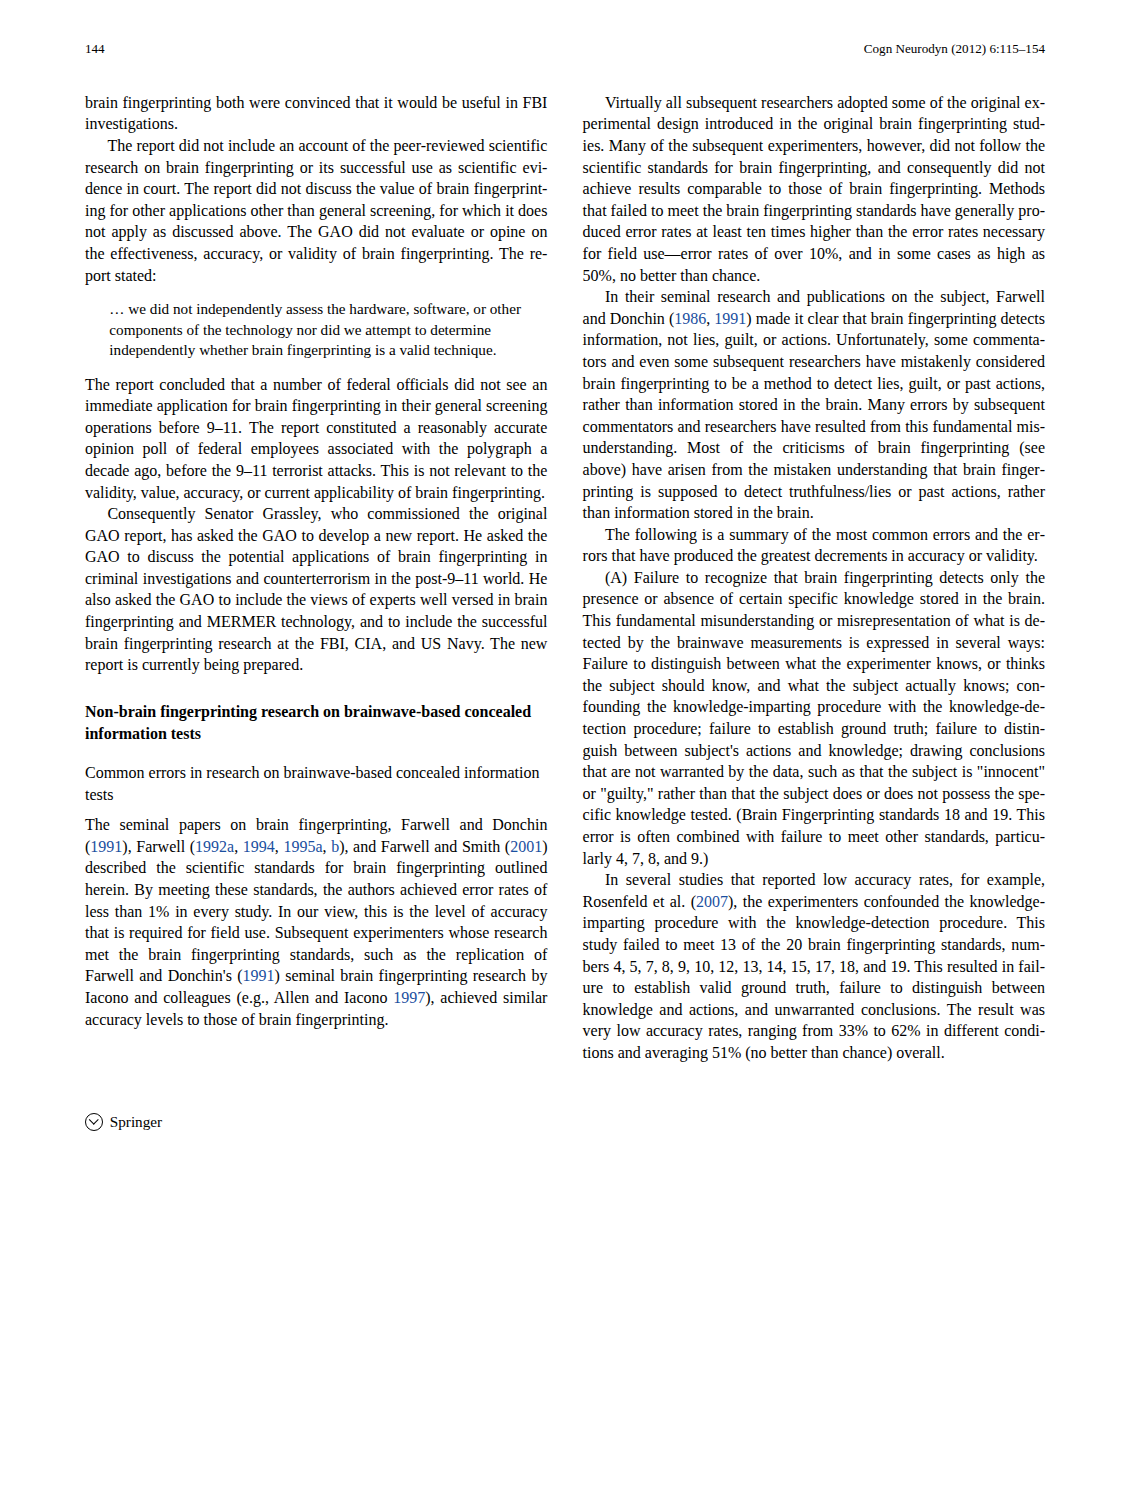144 Cogn Neurodyn (2012) 6:115–154
brain fingerprinting both were convinced that it would be useful in FBI investigations.
The report did not include an account of the peer-reviewed scientific research on brain fingerprinting or its successful use as scientific evidence in court. The report did not discuss the value of brain fingerprinting for other applications other than general screening, for which it does not apply as discussed above. The GAO did not evaluate or opine on the effectiveness, accuracy, or validity of brain fingerprinting. The report stated:
… we did not independently assess the hardware, software, or other components of the technology nor did we attempt to determine independently whether brain fingerprinting is a valid technique.
The report concluded that a number of federal officials did not see an immediate application for brain fingerprinting in their general screening operations before 9–11. The report constituted a reasonably accurate opinion poll of federal employees associated with the polygraph a decade ago, before the 9–11 terrorist attacks. This is not relevant to the validity, value, accuracy, or current applicability of brain fingerprinting.
Consequently Senator Grassley, who commissioned the original GAO report, has asked the GAO to develop a new report. He asked the GAO to discuss the potential applications of brain fingerprinting in criminal investigations and counterterrorism in the post-9–11 world. He also asked the GAO to include the views of experts well versed in brain fingerprinting and MERMER technology, and to include the successful brain fingerprinting research at the FBI, CIA, and US Navy. The new report is currently being prepared.
Non-brain fingerprinting research on brainwave-based concealed information tests
Common errors in research on brainwave-based concealed information tests
The seminal papers on brain fingerprinting, Farwell and Donchin (1991), Farwell (1992a, 1994, 1995a, b), and Farwell and Smith (2001) described the scientific standards for brain fingerprinting outlined herein. By meeting these standards, the authors achieved error rates of less than 1% in every study. In our view, this is the level of accuracy that is required for field use. Subsequent experimenters whose research met the brain fingerprinting standards, such as the replication of Farwell and Donchin's (1991) seminal brain fingerprinting research by Iacono and colleagues (e.g., Allen and Iacono 1997), achieved similar accuracy levels to those of brain fingerprinting.
Virtually all subsequent researchers adopted some of the original experimental design introduced in the original brain fingerprinting studies. Many of the subsequent experimenters, however, did not follow the scientific standards for brain fingerprinting, and consequently did not achieve results comparable to those of brain fingerprinting. Methods that failed to meet the brain fingerprinting standards have generally produced error rates at least ten times higher than the error rates necessary for field use—error rates of over 10%, and in some cases as high as 50%, no better than chance.
In their seminal research and publications on the subject, Farwell and Donchin (1986, 1991) made it clear that brain fingerprinting detects information, not lies, guilt, or actions. Unfortunately, some commentators and even some subsequent researchers have mistakenly considered brain fingerprinting to be a method to detect lies, guilt, or past actions, rather than information stored in the brain. Many errors by subsequent commentators and researchers have resulted from this fundamental misunderstanding. Most of the criticisms of brain fingerprinting (see above) have arisen from the mistaken understanding that brain fingerprinting is supposed to detect truthfulness/lies or past actions, rather than information stored in the brain.
The following is a summary of the most common errors and the errors that have produced the greatest decrements in accuracy or validity.
(A) Failure to recognize that brain fingerprinting detects only the presence or absence of certain specific knowledge stored in the brain. This fundamental misunderstanding or misrepresentation of what is detected by the brainwave measurements is expressed in several ways: Failure to distinguish between what the experimenter knows, or thinks the subject should know, and what the subject actually knows; confounding the knowledge-imparting procedure with the knowledge-detection procedure; failure to establish ground truth; failure to distinguish between subject's actions and knowledge; drawing conclusions that are not warranted by the data, such as that the subject is "innocent" or "guilty," rather than that the subject does or does not possess the specific knowledge tested. (Brain Fingerprinting standards 18 and 19. This error is often combined with failure to meet other standards, particularly 4, 7, 8, and 9.)
In several studies that reported low accuracy rates, for example, Rosenfeld et al. (2007), the experimenters confounded the knowledge-imparting procedure with the knowledge-detection procedure. This study failed to meet 13 of the 20 brain fingerprinting standards, numbers 4, 5, 7, 8, 9, 10, 12, 13, 14, 15, 17, 18, and 19. This resulted in failure to establish valid ground truth, failure to distinguish between knowledge and actions, and unwarranted conclusions. The result was very low accuracy rates, ranging from 33% to 62% in different conditions and averaging 51% (no better than chance) overall.
Springer